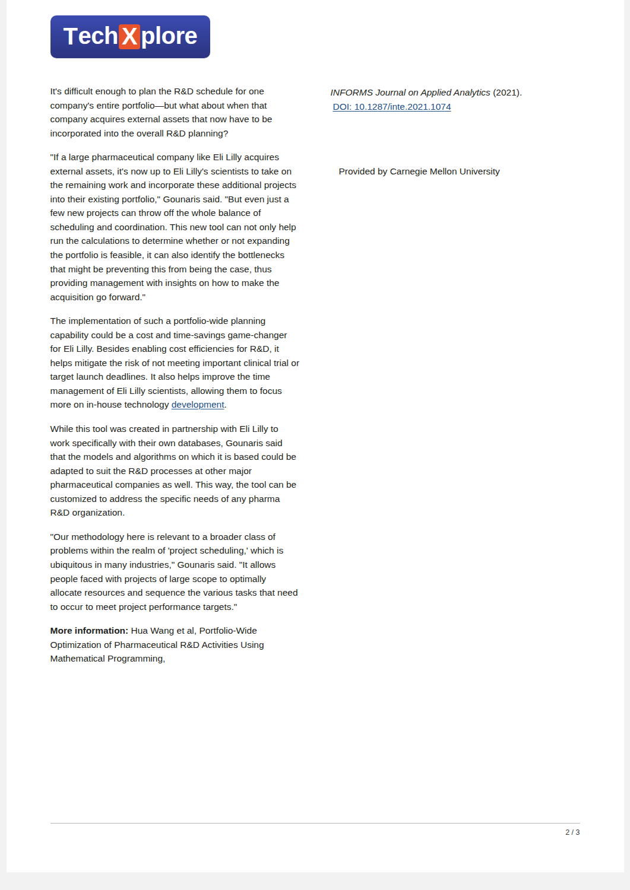TechXplore
It's difficult enough to plan the R&D schedule for one company's entire portfolio—but what about when that company acquires external assets that now have to be incorporated into the overall R&D planning?
"If a large pharmaceutical company like Eli Lilly acquires external assets, it's now up to Eli Lilly's scientists to take on the remaining work and incorporate these additional projects into their existing portfolio," Gounaris said. "But even just a few new projects can throw off the whole balance of scheduling and coordination. This new tool can not only help run the calculations to determine whether or not expanding the portfolio is feasible, it can also identify the bottlenecks that might be preventing this from being the case, thus providing management with insights on how to make the acquisition go forward."
The implementation of such a portfolio-wide planning capability could be a cost and time-savings game-changer for Eli Lilly. Besides enabling cost efficiencies for R&D, it helps mitigate the risk of not meeting important clinical trial or target launch deadlines. It also helps improve the time management of Eli Lilly scientists, allowing them to focus more on in-house technology development.
While this tool was created in partnership with Eli Lilly to work specifically with their own databases, Gounaris said that the models and algorithms on which it is based could be adapted to suit the R&D processes at other major pharmaceutical companies as well. This way, the tool can be customized to address the specific needs of any pharma R&D organization.
"Our methodology here is relevant to a broader class of problems within the realm of 'project scheduling,' which is ubiquitous in many industries," Gounaris said. "It allows people faced with projects of large scope to optimally allocate resources and sequence the various tasks that need to occur to meet project performance targets."
More information: Hua Wang et al, Portfolio-Wide Optimization of Pharmaceutical R&D Activities Using Mathematical Programming,
INFORMS Journal on Applied Analytics (2021). DOI: 10.1287/inte.2021.1074
Provided by Carnegie Mellon University
2 / 3